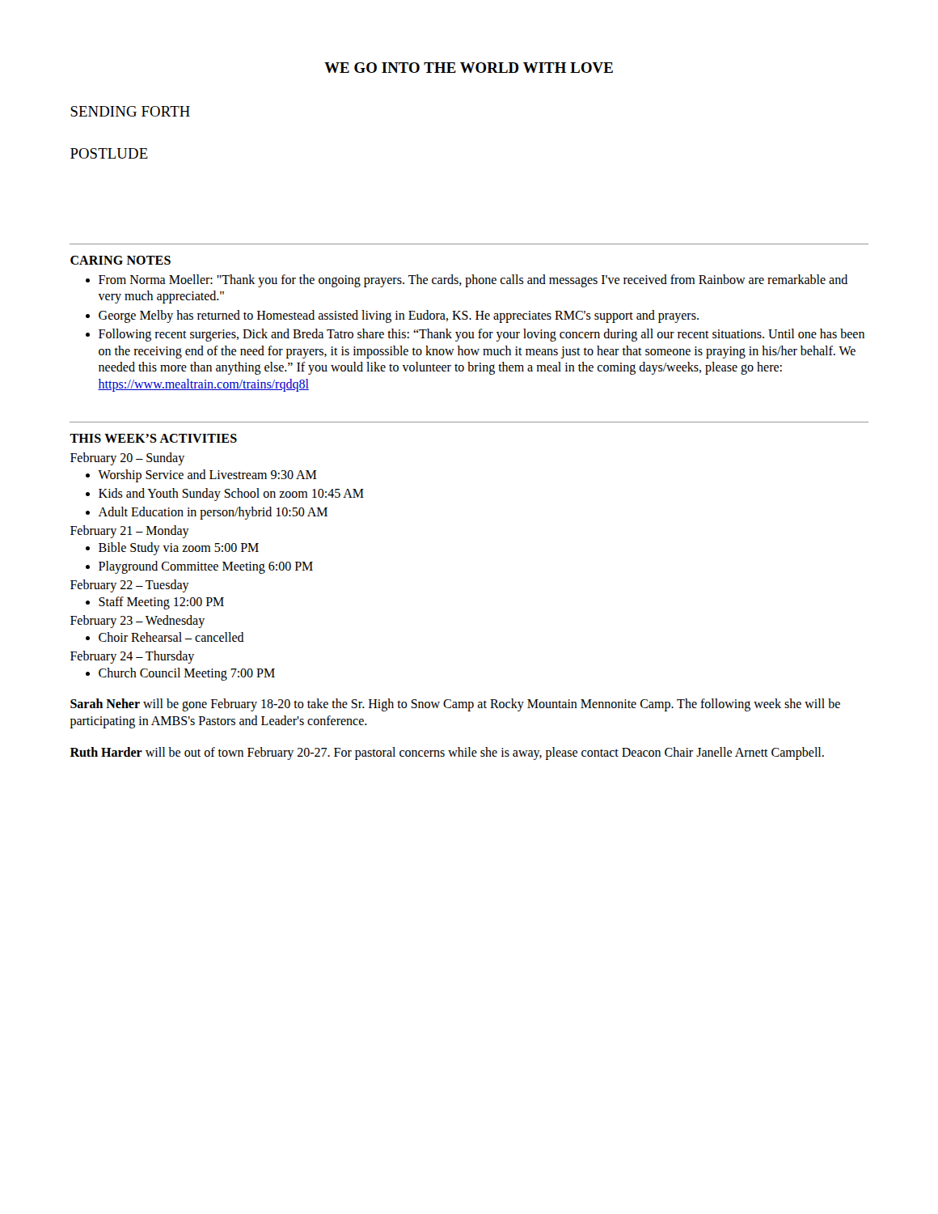WE GO INTO THE WORLD WITH LOVE
SENDING FORTH
POSTLUDE
CARING NOTES
From Norma Moeller: "Thank you for the ongoing prayers. The cards, phone calls and messages I've received from Rainbow are remarkable and very much appreciated."
George Melby has returned to Homestead assisted living in Eudora, KS. He appreciates RMC's support and prayers.
Following recent surgeries, Dick and Breda Tatro share this: “Thank you for your loving concern during all our recent situations. Until one has been on the receiving end of the need for prayers, it is impossible to know how much it means just to hear that someone is praying in his/her behalf. We needed this more than anything else.” If you would like to volunteer to bring them a meal in the coming days/weeks, please go here: https://www.mealtrain.com/trains/rqdq8l
THIS WEEK’S ACTIVITIES
February 20 – Sunday
Worship Service and Livestream 9:30 AM
Kids and Youth Sunday School on zoom 10:45 AM
Adult Education in person/hybrid 10:50 AM
February 21 – Monday
Bible Study via zoom 5:00 PM
Playground Committee Meeting 6:00 PM
February 22 – Tuesday
Staff Meeting 12:00 PM
February 23 – Wednesday
Choir Rehearsal – cancelled
February 24 – Thursday
Church Council Meeting 7:00 PM
Sarah Neher will be gone February 18-20 to take the Sr. High to Snow Camp at Rocky Mountain Mennonite Camp. The following week she will be participating in AMBS's Pastors and Leader's conference.
Ruth Harder will be out of town February 20-27. For pastoral concerns while she is away, please contact Deacon Chair Janelle Arnett Campbell.